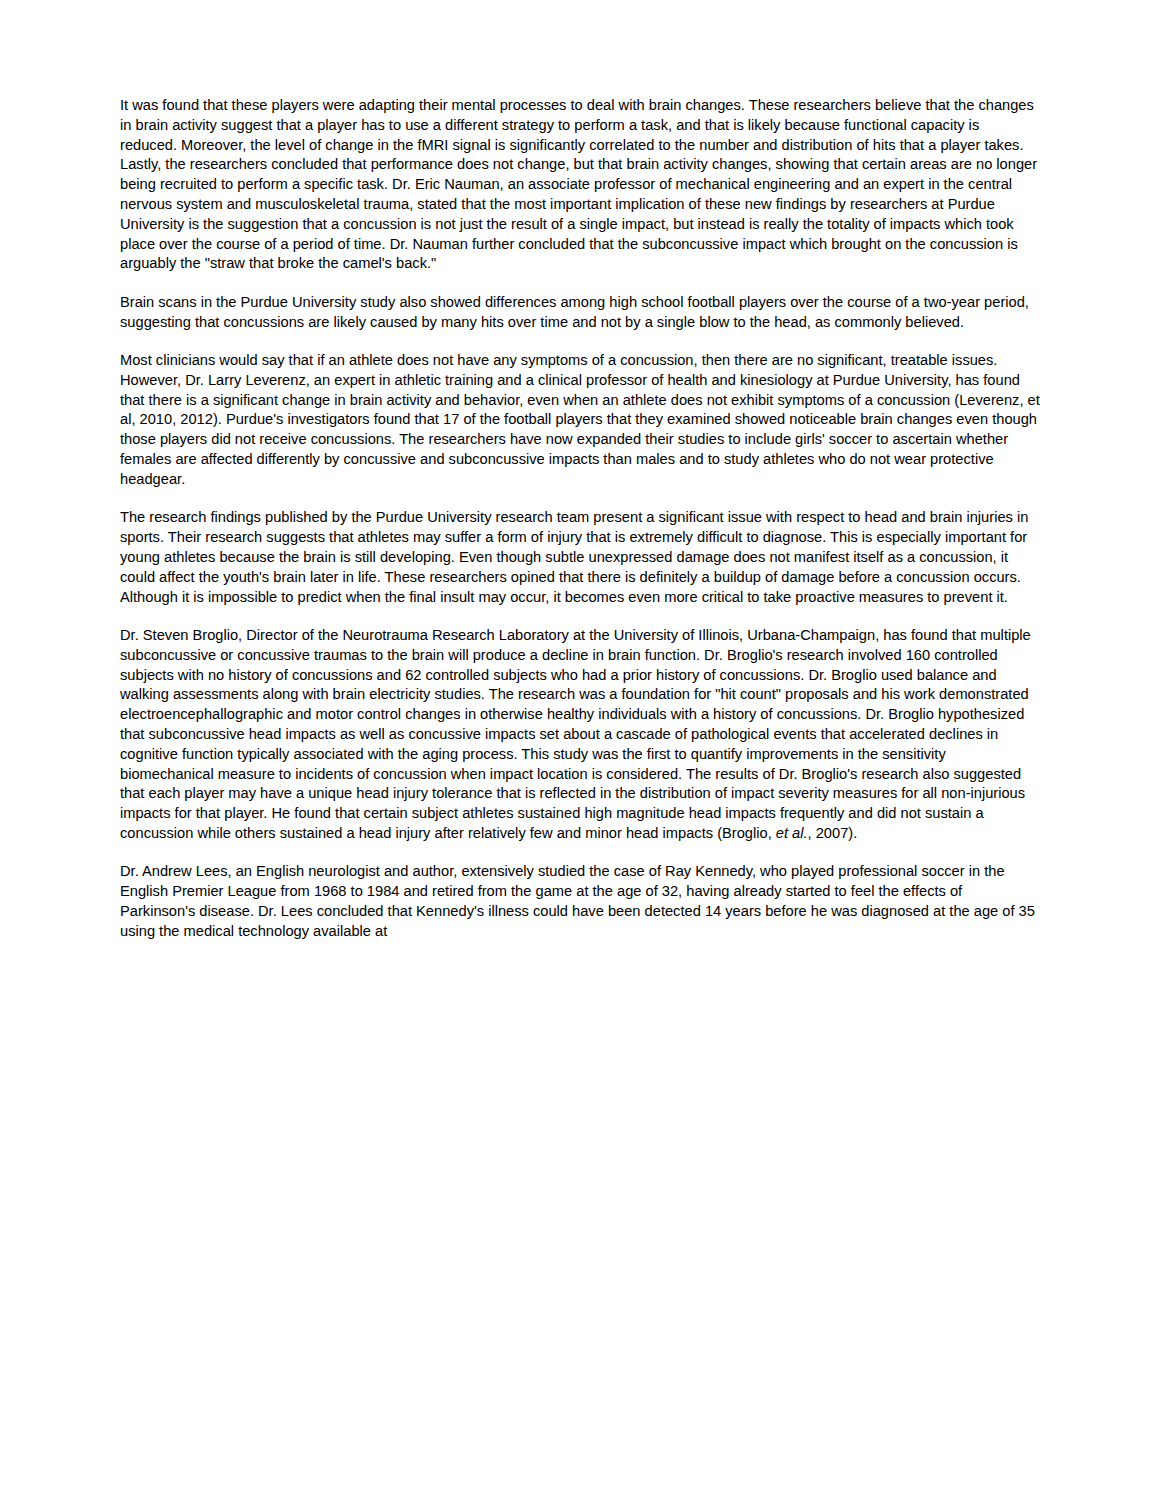It was found that these players were adapting their mental processes to deal with brain changes. These researchers believe that the changes in brain activity suggest that a player has to use a different strategy to perform a task, and that is likely because functional capacity is reduced. Moreover, the level of change in the fMRI signal is significantly correlated to the number and distribution of hits that a player takes. Lastly, the researchers concluded that performance does not change, but that brain activity changes, showing that certain areas are no longer being recruited to perform a specific task. Dr. Eric Nauman, an associate professor of mechanical engineering and an expert in the central nervous system and musculoskeletal trauma, stated that the most important implication of these new findings by researchers at Purdue University is the suggestion that a concussion is not just the result of a single impact, but instead is really the totality of impacts which took place over the course of a period of time. Dr. Nauman further concluded that the subconcussive impact which brought on the concussion is arguably the "straw that broke the camel's back."
Brain scans in the Purdue University study also showed differences among high school football players over the course of a two-year period, suggesting that concussions are likely caused by many hits over time and not by a single blow to the head, as commonly believed.
Most clinicians would say that if an athlete does not have any symptoms of a concussion, then there are no significant, treatable issues. However, Dr. Larry Leverenz, an expert in athletic training and a clinical professor of health and kinesiology at Purdue University, has found that there is a significant change in brain activity and behavior, even when an athlete does not exhibit symptoms of a concussion (Leverenz, et al, 2010, 2012). Purdue's investigators found that 17 of the football players that they examined showed noticeable brain changes even though those players did not receive concussions. The researchers have now expanded their studies to include girls' soccer to ascertain whether females are affected differently by concussive and subconcussive impacts than males and to study athletes who do not wear protective headgear.
The research findings published by the Purdue University research team present a significant issue with respect to head and brain injuries in sports. Their research suggests that athletes may suffer a form of injury that is extremely difficult to diagnose. This is especially important for young athletes because the brain is still developing. Even though subtle unexpressed damage does not manifest itself as a concussion, it could affect the youth's brain later in life. These researchers opined that there is definitely a buildup of damage before a concussion occurs. Although it is impossible to predict when the final insult may occur, it becomes even more critical to take proactive measures to prevent it.
Dr. Steven Broglio, Director of the Neurotrauma Research Laboratory at the University of Illinois, Urbana-Champaign, has found that multiple subconcussive or concussive traumas to the brain will produce a decline in brain function. Dr. Broglio's research involved 160 controlled subjects with no history of concussions and 62 controlled subjects who had a prior history of concussions. Dr. Broglio used balance and walking assessments along with brain electricity studies. The research was a foundation for "hit count" proposals and his work demonstrated electroencephallographic and motor control changes in otherwise healthy individuals with a history of concussions. Dr. Broglio hypothesized that subconcussive head impacts as well as concussive impacts set about a cascade of pathological events that accelerated declines in cognitive function typically associated with the aging process. This study was the first to quantify improvements in the sensitivity biomechanical measure to incidents of concussion when impact location is considered. The results of Dr. Broglio's research also suggested that each player may have a unique head injury tolerance that is reflected in the distribution of impact severity measures for all non-injurious impacts for that player. He found that certain subject athletes sustained high magnitude head impacts frequently and did not sustain a concussion while others sustained a head injury after relatively few and minor head impacts (Broglio, et al., 2007).
Dr. Andrew Lees, an English neurologist and author, extensively studied the case of Ray Kennedy, who played professional soccer in the English Premier League from 1968 to 1984 and retired from the game at the age of 32, having already started to feel the effects of Parkinson's disease. Dr. Lees concluded that Kennedy's illness could have been detected 14 years before he was diagnosed at the age of 35 using the medical technology available at